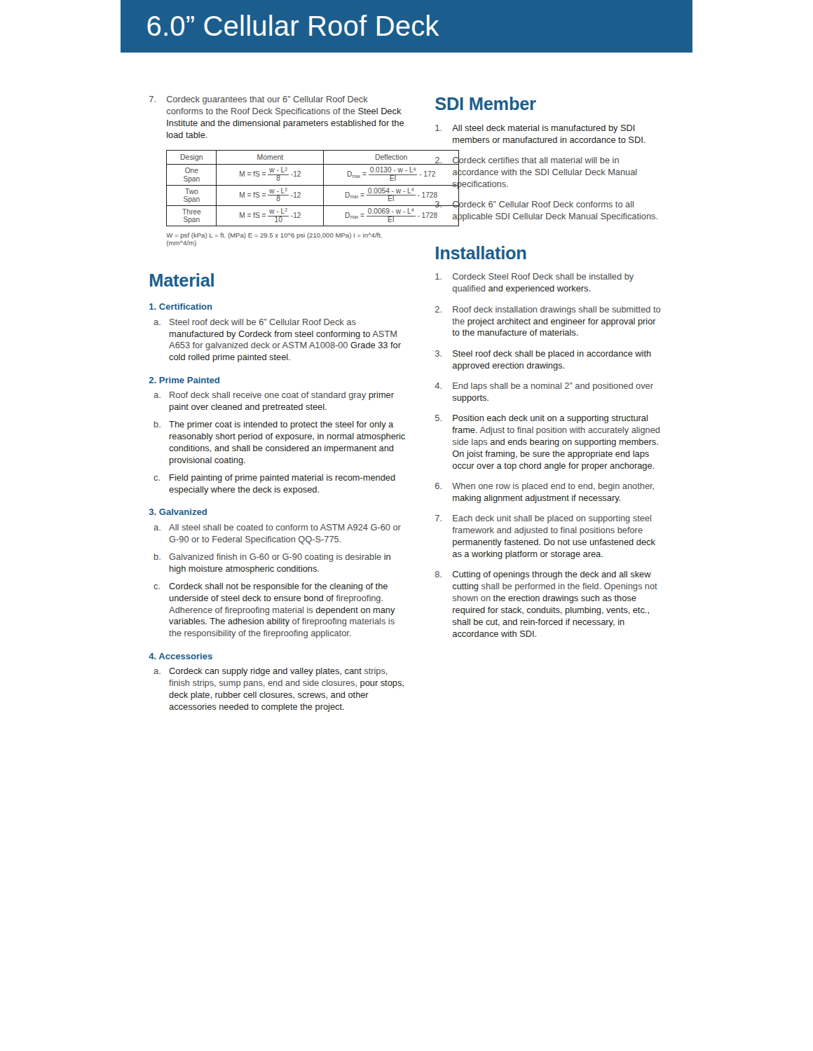6.0” Cellular Roof Deck
Cordeck guarantees that our 6” Cellular Roof Deck conforms to the Roof Deck Specifications of the Steel Deck Institute and the dimensional parameters established for the load table.
| Design | Moment | Deflection |
| --- | --- | --- |
| One Span | M = fS = w - L 2 8 -12 | D max = 0.0130 - w - L 4 EI - 172 |
| Two Span | M = fS = w - L 2 8 -12 | D max = 0.0054 - w - L 4 EI - 1728 |
| Three Span | M = fS = w - L 2 10 -12 | D max = 0.0069 - w - L 4 EI - 1728 |
W = psf (kPa) L = ft. (MPa) E = 29.5 x 10^6 psi (210,000 MPa) I = in^4/ft. (mm^4/m)
Material
1. Certification
Steel roof deck will be 6” Cellular Roof Deck as manufactured by Cordeck from steel conforming to ASTM A653 for galvanized deck or ASTM A1008-00 Grade 33 for cold rolled prime painted steel.
2. Prime Painted
Roof deck shall receive one coat of standard gray primer paint over cleaned and pretreated steel.
The primer coat is intended to protect the steel for only a reasonably short period of exposure, in normal atmospheric conditions, and shall be considered an impermanent and provisional coating.
Field painting of prime painted material is recom-mended especially where the deck is exposed.
3. Galvanized
All steel shall be coated to conform to ASTM A924 G-60 or G-90 or to Federal Specification QQ-S-775.
Galvanized finish in G-60 or G-90 coating is desirable in high moisture atmospheric conditions.
Cordeck shall not be responsible for the cleaning of the underside of steel deck to ensure bond of fireproofing. Adherence of fireproofing material is dependent on many variables. The adhesion ability of fireproofing materials is the responsibility of the fireproofing applicator.
4. Accessories
Cordeck can supply ridge and valley plates, cant strips, finish strips, sump pans, end and side closures, pour stops, deck plate, rubber cell closures, screws, and other accessories needed to complete the project.
SDI Member
All steel deck material is manufactured by SDI members or manufactured in accordance to SDI.
Cordeck certifies that all material will be in accordance with the SDI Cellular Deck Manual specifications.
Cordeck 6” Cellular Roof Deck conforms to all applicable SDI Cellular Deck Manual Specifications.
Installation
Cordeck Steel Roof Deck shall be installed by qualified and experienced workers.
Roof deck installation drawings shall be submitted to the project architect and engineer for approval prior to the manufacture of materials.
Steel roof deck shall be placed in accordance with approved erection drawings.
End laps shall be a nominal 2” and positioned over supports.
Position each deck unit on a supporting structural frame. Adjust to final position with accurately aligned side laps and ends bearing on supporting members. On joist framing, be sure the appropriate end laps occur over a top chord angle for proper anchorage.
When one row is placed end to end, begin another, making alignment adjustment if necessary.
Each deck unit shall be placed on supporting steel framework and adjusted to final positions before permanently fastened. Do not use unfastened deck as a working platform or storage area.
Cutting of openings through the deck and all skew cutting shall be performed in the field. Openings not shown on the erection drawings such as those required for stack, conduits, plumbing, vents, etc., shall be cut, and rein-forced if necessary, in accordance with SDI.